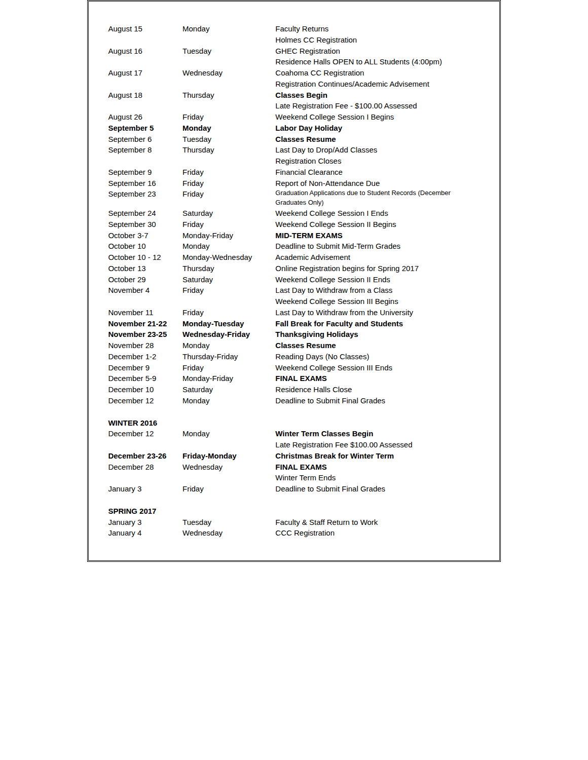| August 15 | Monday | Faculty Returns |
| | | Holmes CC Registration |
| August 16 | Tuesday | GHEC Registration |
| | | Residence Halls OPEN to ALL Students (4:00pm) |
| August 17 | Wednesday | Coahoma CC Registration |
| | | Registration Continues/Academic Advisement |
| August 18 | Thursday | Classes Begin |
| | | Late Registration Fee - $100.00 Assessed |
| August 26 | Friday | Weekend College Session I Begins |
| September 5 | Monday | Labor Day Holiday |
| September 6 | Tuesday | Classes Resume |
| September 8 | Thursday | Last Day to Drop/Add Classes |
| | | Registration Closes |
| September 9 | Friday | Financial Clearance |
| September 16 | Friday | Report of Non-Attendance Due |
| September 23 | Friday | Graduation Applications due to Student Records (December Graduates Only) |
| September 24 | Saturday | Weekend College Session I Ends |
| September 30 | Friday | Weekend College Session II Begins |
| October 3-7 | Monday-Friday | MID-TERM EXAMS |
| October 10 | Monday | Deadline to Submit Mid-Term Grades |
| October 10 - 12 | Monday-Wednesday | Academic Advisement |
| October 13 | Thursday | Online Registration begins for Spring 2017 |
| October 29 | Saturday | Weekend College Session II Ends |
| November 4 | Friday | Last Day to Withdraw from a Class |
| | | Weekend College Session III Begins |
| November 11 | Friday | Last Day to Withdraw from the University |
| November 21-22 | Monday-Tuesday | Fall Break for Faculty and Students |
| November 23-25 | Wednesday-Friday | Thanksgiving Holidays |
| November 28 | Monday | Classes Resume |
| December 1-2 | Thursday-Friday | Reading Days (No Classes) |
| December 9 | Friday | Weekend College Session III Ends |
| December 5-9 | Monday-Friday | FINAL EXAMS |
| December 10 | Saturday | Residence Halls Close |
| December 12 | Monday | Deadline to Submit Final Grades |
| WINTER 2016 | | |
| December 12 | Monday | Winter Term Classes Begin |
| | | Late Registration Fee $100.00 Assessed |
| December 23-26 | Friday-Monday | Christmas Break for Winter Term |
| December 28 | Wednesday | FINAL EXAMS |
| | | Winter Term Ends |
| January 3 | Friday | Deadline to Submit Final Grades |
| SPRING 2017 | | |
| January 3 | Tuesday | Faculty & Staff Return to Work |
| January 4 | Wednesday | CCC Registration |